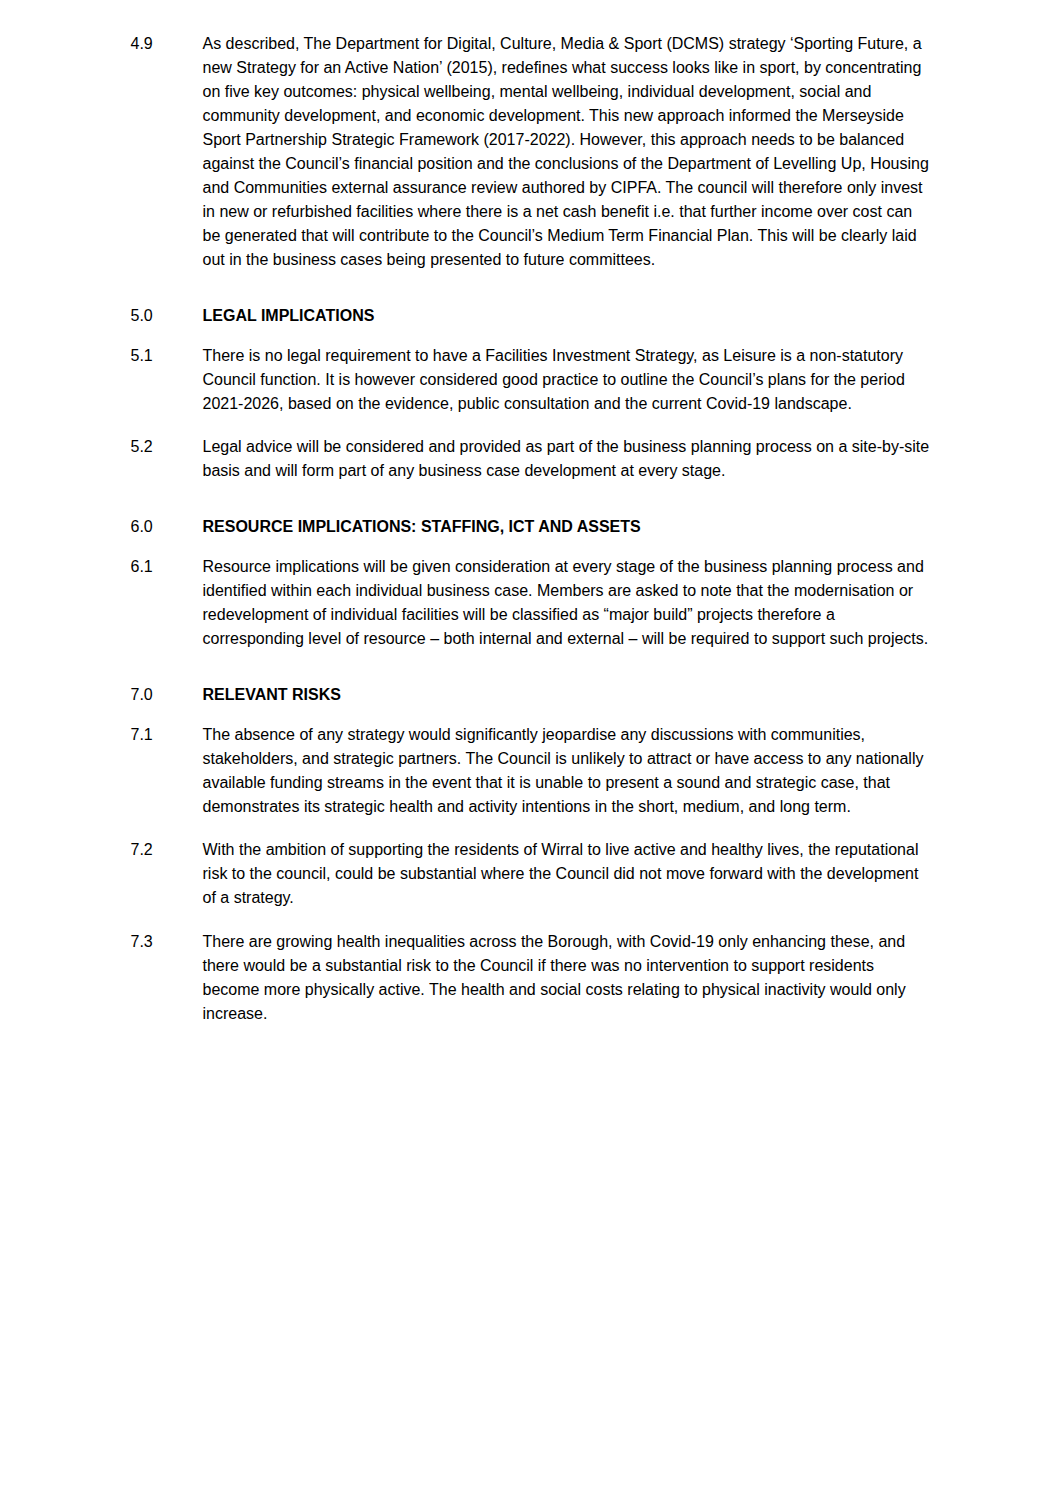4.9
As described, The Department for Digital, Culture, Media & Sport (DCMS) strategy ‘Sporting Future, a new Strategy for an Active Nation’ (2015), redefines what success looks like in sport, by concentrating on five key outcomes: physical wellbeing, mental wellbeing, individual development, social and community development, and economic development. This new approach informed the Merseyside Sport Partnership Strategic Framework (2017-2022). However, this approach needs to be balanced against the Council’s financial position and the conclusions of the Department of Levelling Up, Housing and Communities external assurance review authored by CIPFA. The council will therefore only invest in new or refurbished facilities where there is a net cash benefit i.e. that further income over cost can be generated that will contribute to the Council’s Medium Term Financial Plan. This will be clearly laid out in the business cases being presented to future committees.
5.0 LEGAL IMPLICATIONS
5.1
There is no legal requirement to have a Facilities Investment Strategy, as Leisure is a non-statutory Council function. It is however considered good practice to outline the Council’s plans for the period 2021-2026, based on the evidence, public consultation and the current Covid-19 landscape.
5.2
Legal advice will be considered and provided as part of the business planning process on a site-by-site basis and will form part of any business case development at every stage.
6.0 RESOURCE IMPLICATIONS: STAFFING, ICT AND ASSETS
6.1
Resource implications will be given consideration at every stage of the business planning process and identified within each individual business case. Members are asked to note that the modernisation or redevelopment of individual facilities will be classified as “major build” projects therefore a corresponding level of resource – both internal and external – will be required to support such projects.
7.0 RELEVANT RISKS
7.1
The absence of any strategy would significantly jeopardise any discussions with communities, stakeholders, and strategic partners. The Council is unlikely to attract or have access to any nationally available funding streams in the event that it is unable to present a sound and strategic case, that demonstrates its strategic health and activity intentions in the short, medium, and long term.
7.2
With the ambition of supporting the residents of Wirral to live active and healthy lives, the reputational risk to the council, could be substantial where the Council did not move forward with the development of a strategy.
7.3
There are growing health inequalities across the Borough, with Covid-19 only enhancing these, and there would be a substantial risk to the Council if there was no intervention to support residents become more physically active. The health and social costs relating to physical inactivity would only increase.